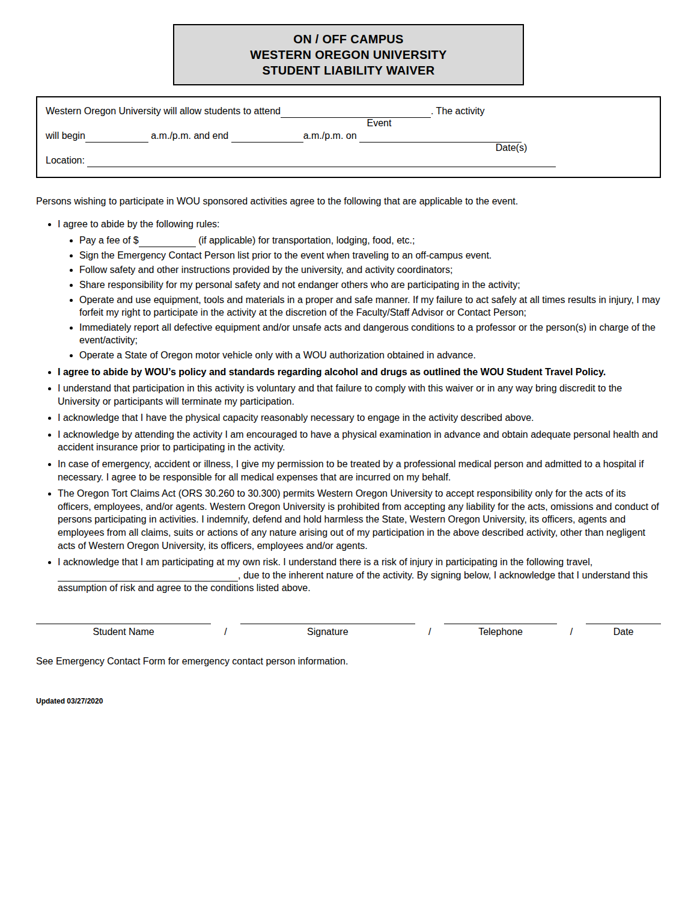ON / OFF CAMPUS
WESTERN OREGON UNIVERSITY
STUDENT LIABILITY WAIVER
Western Oregon University will allow students to attend . The activity
Event
will begin a.m./p.m. and end a.m./p.m. on
Date(s)
Location:
Persons wishing to participate in WOU sponsored activities agree to the following that are applicable to the event.
I agree to abide by the following rules:
Pay a fee of $ (if applicable) for transportation, lodging, food, etc.;
Sign the Emergency Contact Person list prior to the event when traveling to an off-campus event.
Follow safety and other instructions provided by the university, and activity coordinators;
Share responsibility for my personal safety and not endanger others who are participating in the activity;
Operate and use equipment, tools and materials in a proper and safe manner. If my failure to act safely at all times results in injury, I may forfeit my right to participate in the activity at the discretion of the Faculty/Staff Advisor or Contact Person;
Immediately report all defective equipment and/or unsafe acts and dangerous conditions to a professor or the person(s) in charge of the event/activity;
Operate a State of Oregon motor vehicle only with a WOU authorization obtained in advance.
I agree to abide by WOU’s policy and standards regarding alcohol and drugs as outlined the WOU Student Travel Policy.
I understand that participation in this activity is voluntary and that failure to comply with this waiver or in any way bring discredit to the University or participants will terminate my participation.
I acknowledge that I have the physical capacity reasonably necessary to engage in the activity described above.
I acknowledge by attending the activity I am encouraged to have a physical examination in advance and obtain adequate personal health and accident insurance prior to participating in the activity.
In case of emergency, accident or illness, I give my permission to be treated by a professional medical person and admitted to a hospital if necessary. I agree to be responsible for all medical expenses that are incurred on my behalf.
The Oregon Tort Claims Act (ORS 30.260 to 30.300) permits Western Oregon University to accept responsibility only for the acts of its officers, employees, and/or agents. Western Oregon University is prohibited from accepting any liability for the acts, omissions and conduct of persons participating in activities. I indemnify, defend and hold harmless the State, Western Oregon University, its officers, agents and employees from all claims, suits or actions of any nature arising out of my participation in the above described activity, other than negligent acts of Western Oregon University, its officers, employees and/or agents.
I acknowledge that I am participating at my own risk. I understand there is a risk of injury in participating in the following travel, , due to the inherent nature of the activity. By signing below, I acknowledge that I understand this assumption of risk and agree to the conditions listed above.
| Student Name | / | Signature | / | Telephone | / | Date |
See Emergency Contact Form for emergency contact person information.
Updated 03/27/2020